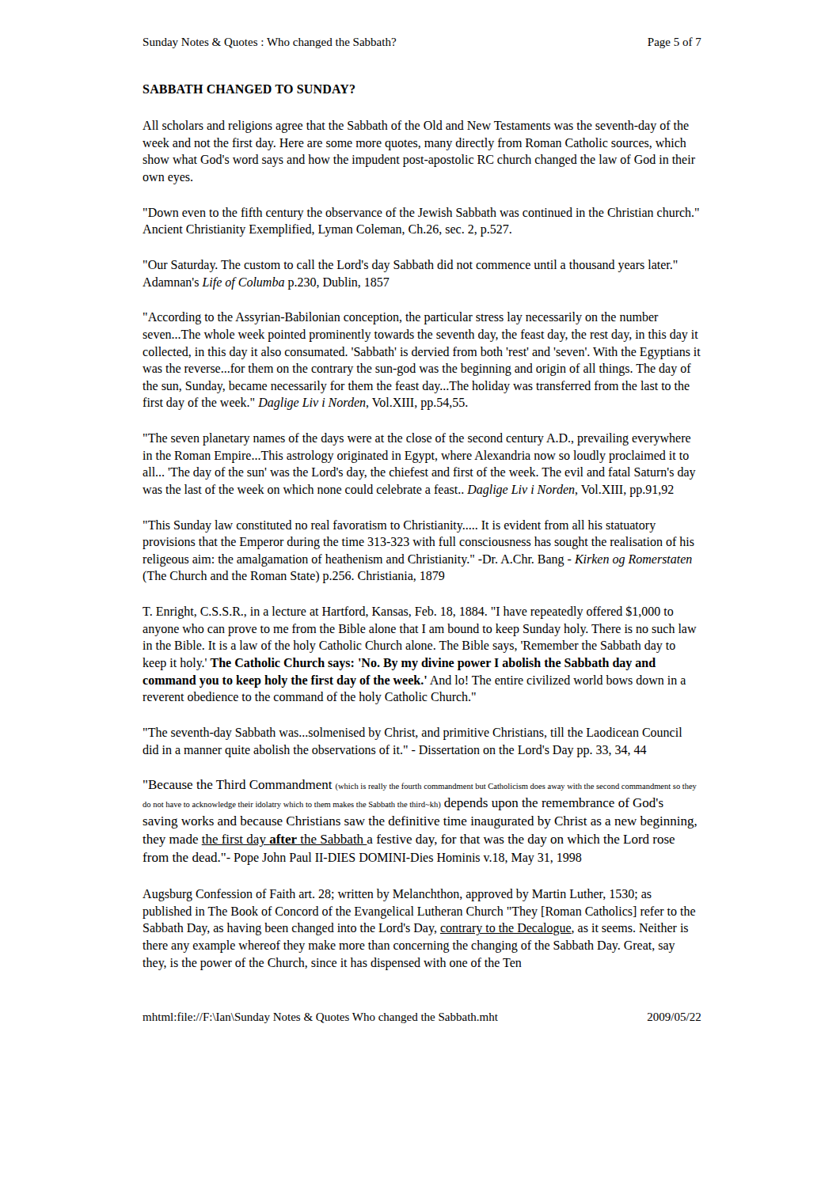Sunday Notes & Quotes : Who changed the Sabbath?
Page 5 of 7
SABBATH CHANGED TO SUNDAY?
All scholars and religions agree that the Sabbath of the Old and New Testaments was the seventh-day of the week and not the first day. Here are some more quotes, many directly from Roman Catholic sources, which show what God's word says and how the impudent post-apostolic RC church changed the law of God in their own eyes.
"Down even to the fifth century the observance of the Jewish Sabbath was continued in the Christian church." Ancient Christianity Exemplified, Lyman Coleman, Ch.26, sec. 2, p.527.
"Our Saturday. The custom to call the Lord's day Sabbath did not commence until a thousand years later." Adamnan's Life of Columba p.230, Dublin, 1857
"According to the Assyrian-Babilonian conception, the particular stress lay necessarily on the number seven...The whole week pointed prominently towards the seventh day, the feast day, the rest day, in this day it collected, in this day it also consumated. 'Sabbath' is dervied from both 'rest' and 'seven'. With the Egyptians it was the reverse...for them on the contrary the sun-god was the beginning and origin of all things. The day of the sun, Sunday, became necessarily for them the feast day...The holiday was transferred from the last to the first day of the week." Daglige Liv i Norden, Vol.XIII, pp.54,55.
"The seven planetary names of the days were at the close of the second century A.D., prevailing everywhere in the Roman Empire...This astrology originated in Egypt, where Alexandria now so loudly proclaimed it to all... 'The day of the sun' was the Lord's day, the chiefest and first of the week. The evil and fatal Saturn's day was the last of the week on which none could celebrate a feast.. Daglige Liv i Norden, Vol.XIII, pp.91,92
"This Sunday law constituted no real favoratism to Christianity..... It is evident from all his statuatory provisions that the Emperor during the time 313-323 with full consciousness has sought the realisation of his religeous aim: the amalgamation of heathenism and Christianity." -Dr. A.Chr. Bang - Kirken og Romerstaten (The Church and the Roman State) p.256. Christiania, 1879
T. Enright, C.S.S.R., in a lecture at Hartford, Kansas, Feb. 18, 1884. "I have repeatedly offered $1,000 to anyone who can prove to me from the Bible alone that I am bound to keep Sunday holy. There is no such law in the Bible. It is a law of the holy Catholic Church alone. The Bible says, 'Remember the Sabbath day to keep it holy.' The Catholic Church says: 'No. By my divine power I abolish the Sabbath day and command you to keep holy the first day of the week.' And lo! The entire civilized world bows down in a reverent obedience to the command of the holy Catholic Church."
"The seventh-day Sabbath was...solmenised by Christ, and primitive Christians, till the Laodicean Council did in a manner quite abolish the observations of it." - Dissertation on the Lord's Day pp. 33, 34, 44
"Because the Third Commandment (which is really the fourth commandment but Catholicism does away with the second commandment so they do not have to acknowledge their idolatry which to them makes the Sabbath the third~kh) depends upon the remembrance of God's saving works and because Christians saw the definitive time inaugurated by Christ as a new beginning, they made the first day after the Sabbath a festive day, for that was the day on which the Lord rose from the dead."- Pope John Paul II-DIES DOMINI-Dies Hominis v.18, May 31, 1998
Augsburg Confession of Faith art. 28; written by Melanchthon, approved by Martin Luther, 1530; as published in The Book of Concord of the Evangelical Lutheran Church "They [Roman Catholics] refer to the Sabbath Day, as having been changed into the Lord's Day, contrary to the Decalogue, as it seems. Neither is there any example whereof they make more than concerning the changing of the Sabbath Day. Great, say they, is the power of the Church, since it has dispensed with one of the Ten
mhtml:file://F:\Ian\Sunday Notes & Quotes Who changed the Sabbath.mht
2009/05/22